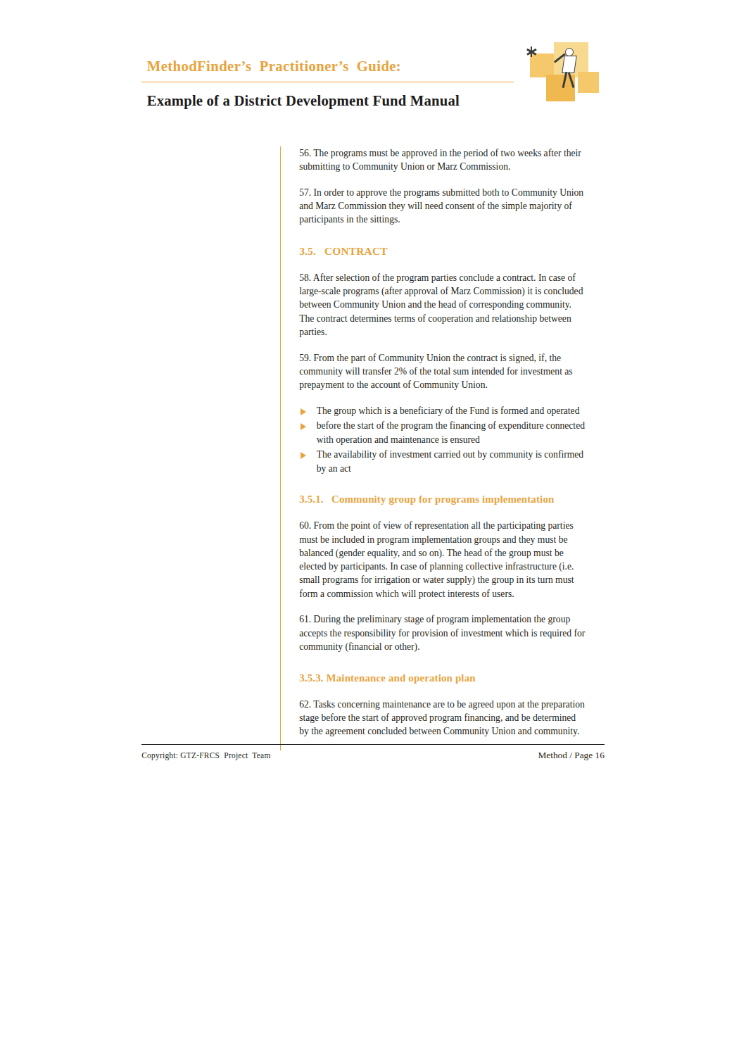MethodFinder’s Practitioner’s Guide:
Example of a District Development Fund Manual
56. The programs must be approved in the period of two weeks after their submitting to Community Union or Marz Commission.
57. In order to approve the programs submitted both to Community Union and Marz Commission they will need consent of the simple majority of participants in the sittings.
3.5. CONTRACT
58. After selection of the program parties conclude a contract. In case of large-scale programs (after approval of Marz Commission) it is concluded between Community Union and the head of corresponding community. The contract determines terms of cooperation and relationship between parties.
59. From the part of Community Union the contract is signed, if, the community will transfer 2% of the total sum intended for investment as prepayment to the account of Community Union.
The group which is a beneficiary of the Fund is formed and operated
before the start of the program the financing of expenditure connected with operation and maintenance is ensured
The availability of investment carried out by community is confirmed by an act
3.5.1. Community group for programs implementation
60. From the point of view of representation all the participating parties must be included in program implementation groups and they must be balanced (gender equality, and so on). The head of the group must be elected by participants. In case of planning collective infrastructure (i.e. small programs for irrigation or water supply) the group in its turn must form a commission which will protect interests of users.
61. During the preliminary stage of program implementation the group accepts the responsibility for provision of investment which is required for community (financial or other).
3.5.3. Maintenance and operation plan
62. Tasks concerning maintenance are to be agreed upon at the preparation stage before the start of approved program financing, and be determined by the agreement concluded between Community Union and community.
Copyright: GTZ-FRCS Project Team
Method / Page 16